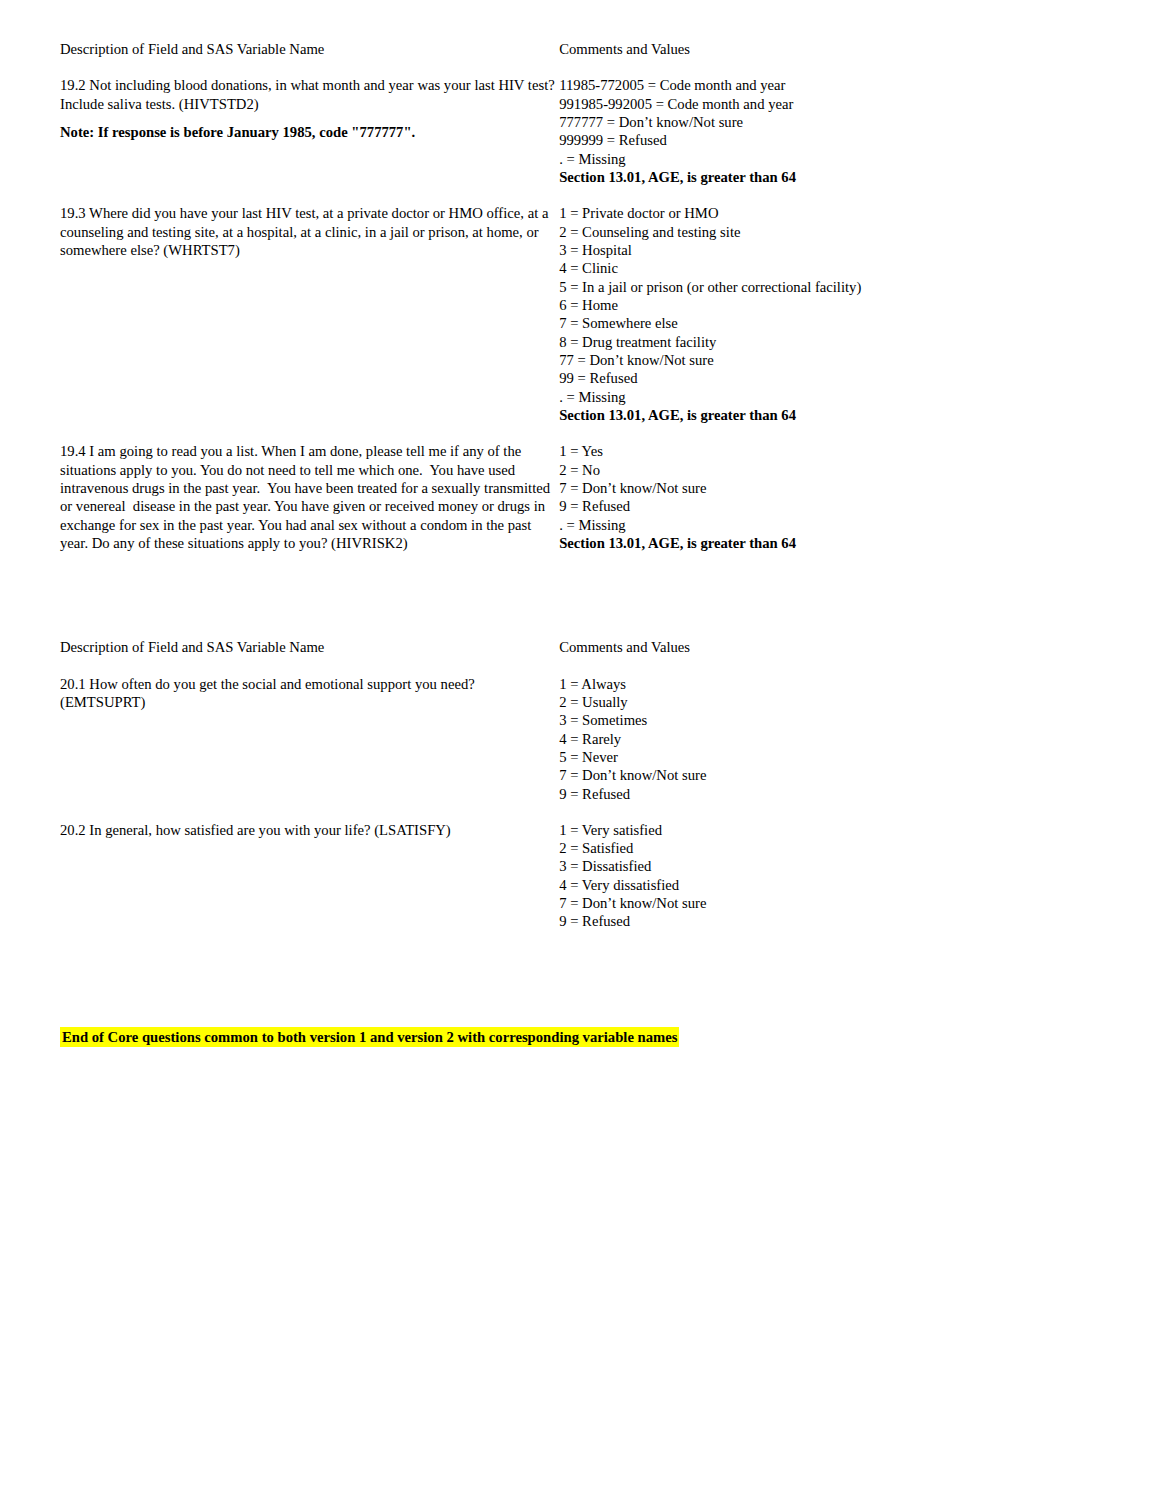| Description of Field and SAS Variable Name | Comments and Values |
| 19.2 Not including blood donations, in what month and year was your last HIV test? Include saliva tests. (HIVTSTD2) Note: If response is before January 1985, code "777777". | 11985-772005 = Code month and year 991985-992005 = Code month and year 777777 = Don’t know/Not sure 999999 = Refused . = Missing Section 13.01, AGE, is greater than 64 |
| 19.3 Where did you have your last HIV test, at a private doctor or HMO office, at a counseling and testing site, at a hospital, at a clinic, in a jail or prison, at home, or somewhere else? (WHRTST7) | 1 = Private doctor or HMO 2 = Counseling and testing site 3 = Hospital 4 = Clinic 5 = In a jail or prison (or other correctional facility) 6 = Home 7 = Somewhere else 8 = Drug treatment facility 77 = Don’t know/Not sure 99 = Refused . = Missing Section 13.01, AGE, is greater than 64 |
| 19.4 I am going to read you a list. When I am done, please tell me if any of the situations apply to you. You do not need to tell me which one. You have used intravenous drugs in the past year. You have been treated for a sexually transmitted or venereal disease in the past year. You have given or received money or drugs in exchange for sex in the past year. You had anal sex without a condom in the past year. Do any of these situations apply to you? (HIVRISK2) | 1 = Yes 2 = No 7 = Don’t know/Not sure 9 = Refused . = Missing Section 13.01, AGE, is greater than 64 |
| Description of Field and SAS Variable Name | Comments and Values |
| 20.1 How often do you get the social and emotional support you need? (EMTSUPRT) | 1 = Always 2 = Usually 3 = Sometimes 4 = Rarely 5 = Never 7 = Don’t know/Not sure 9 = Refused |
| 20.2 In general, how satisfied are you with your life? (LSATISFY) | 1 = Very satisfied 2 = Satisfied 3 = Dissatisfied 4 = Very dissatisfied 7 = Don’t know/Not sure 9 = Refused |
End of Core questions common to both version 1 and version 2 with corresponding variable names